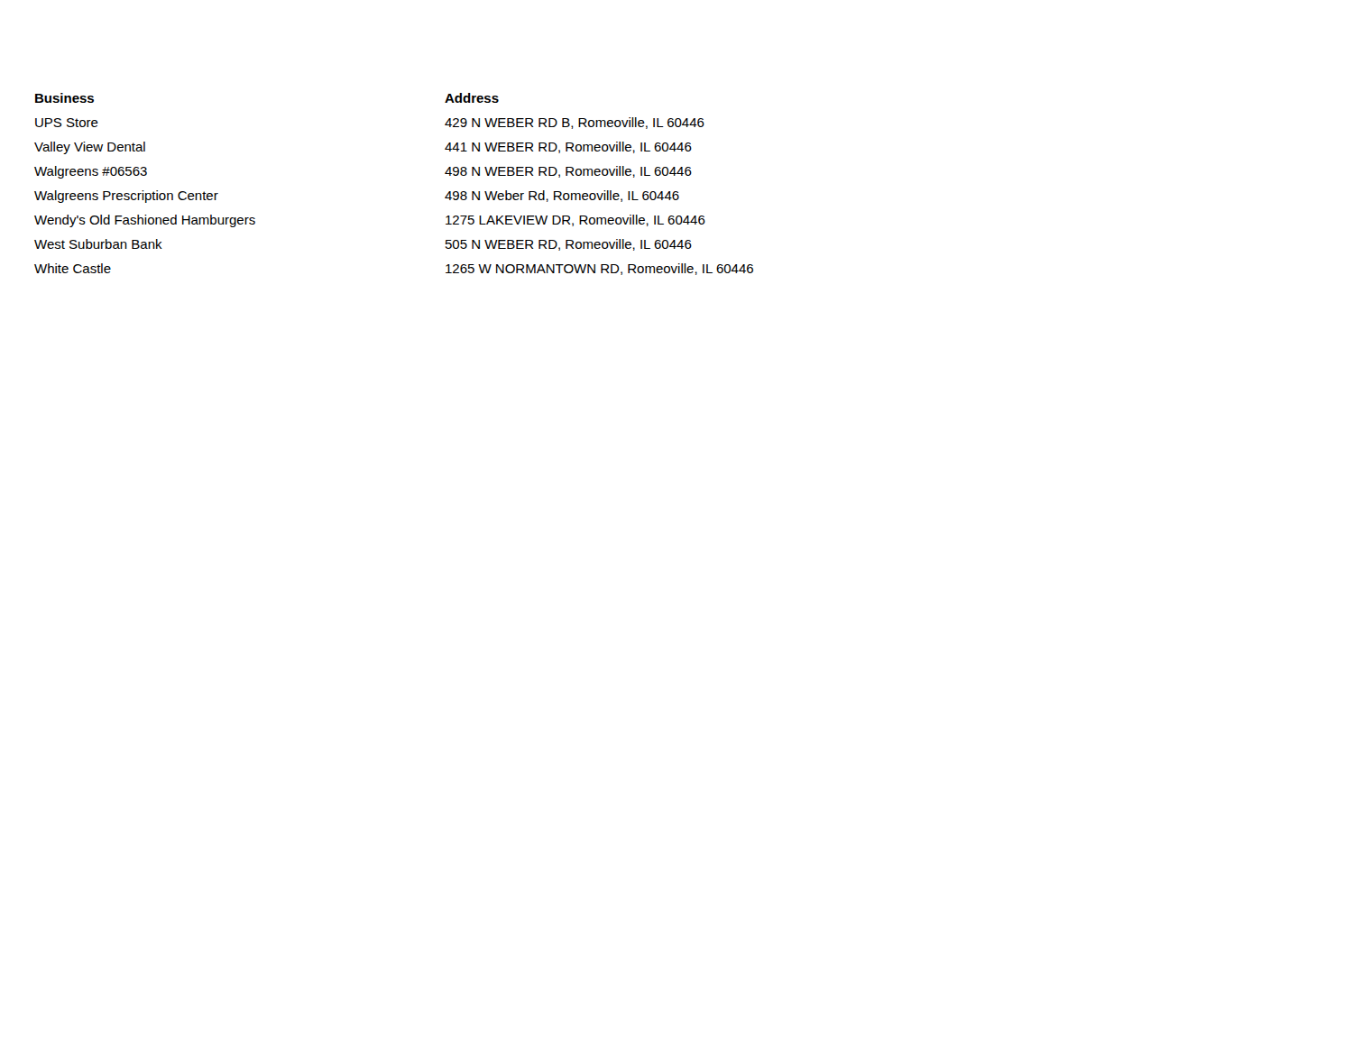| Business | Address |
| --- | --- |
| UPS Store | 429 N WEBER RD B, Romeoville, IL 60446 |
| Valley View Dental | 441 N WEBER RD, Romeoville, IL 60446 |
| Walgreens #06563 | 498 N WEBER RD, Romeoville, IL 60446 |
| Walgreens Prescription Center | 498 N Weber Rd, Romeoville, IL 60446 |
| Wendy's Old Fashioned Hamburgers | 1275 LAKEVIEW DR, Romeoville, IL 60446 |
| West Suburban Bank | 505 N WEBER RD, Romeoville, IL 60446 |
| White Castle | 1265 W NORMANTOWN RD, Romeoville, IL 60446 |